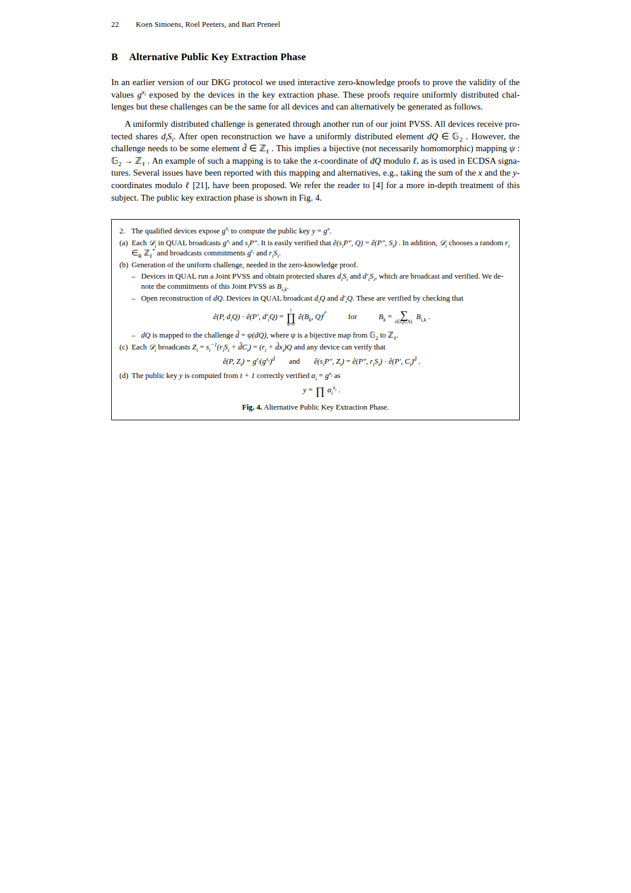22 Koen Simoens, Roel Peeters, and Bart Preneel
BAlternative Public Key Extraction Phase
In an earlier version of our DKG protocol we used interactive zero-knowledge proofs to prove the validity of the values gxi exposed by the devices in the key extraction phase. These proofs require uniformly distributed challenges but these challenges can be the same for all devices and can alternatively be generated as follows.
A uniformly distributed challenge is generated through another run of our joint PVSS. All devices receive protected shares diSi. After open reconstruction we have a uniformly distributed element dQ ∈ 𝔾2 . However, the challenge needs to be some element d̃ ∈ ℤℓ . This implies a bijective (not necessarily homomorphic) mapping ψ : 𝔾2 → ℤℓ . An example of such a mapping is to take the x-coordinate of dQ modulo ℓ, as is used in ECDSA signatures. Several issues have been reported with this mapping and alternatives, e.g., taking the sum of the x and the y-coordinates modulo ℓ [21], have been proposed. We refer the reader to [4] for a more in-depth treatment of this subject. The public key extraction phase is shown in Fig. 4.
2. The qualified devices expose gxi to compute the public key y = gx.
(a) Each 𝒟i in QUAL broadcasts gxi and siP″. It is easily verified that ê(siP″, Q) = ê(P″, Si) . In addition, 𝒟i chooses a random ri ∈R ℤℓ* and broadcasts commitments gri and riSi.
(b) Generation of the uniform challenge, needed in the zero-knowledge proof.
–Devices in QUAL run a Joint PVSS and obtain protected shares diSi and d′iSi, which are broadcast and verified. We denote the commitments of this Joint PVSS as Bi,k.
–Open reconstruction of dQ. Devices in QUAL broadcast diQ and d′iQ. These are verified by checking that
ê(P, diQ) · ê(P′, d′iQ) = t∏k=0 ê(Bk, Q)jk for Bk = ∑i∈QUAL Bi,k .
–dQ is mapped to the challenge d̃ = ψ(dQ), where ψ is a bijective map from 𝔾2 to ℤℓ.
(c) Each 𝒟i broadcasts Zi = si−1(riSi + d̃Ci) = (ri + d̃xi)Q and any device can verify that
ê(P, Zi) = gri(gxi)d̃ and ê(siP″, Zi) = ê(P″, riSi) · ê(P′, Ci)d̃ .
(d) The public key y is computed from t + 1 correctly verified αi = gxi as
y = ∏ αiλi .
Fig. 4. Alternative Public Key Extraction Phase.